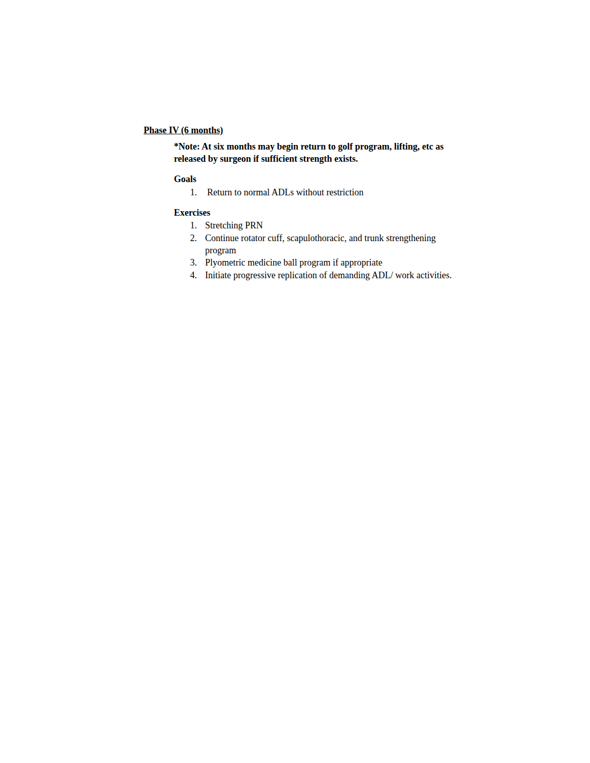Phase IV (6 months)
*Note: At six months may begin return to golf program, lifting, etc as released by surgeon if sufficient strength exists.
Goals
Return to normal ADLs without restriction
Exercises
Stretching PRN
Continue rotator cuff, scapulothoracic, and trunk strengthening program
Plyometric medicine ball program if appropriate
Initiate progressive replication of demanding ADL/ work activities.